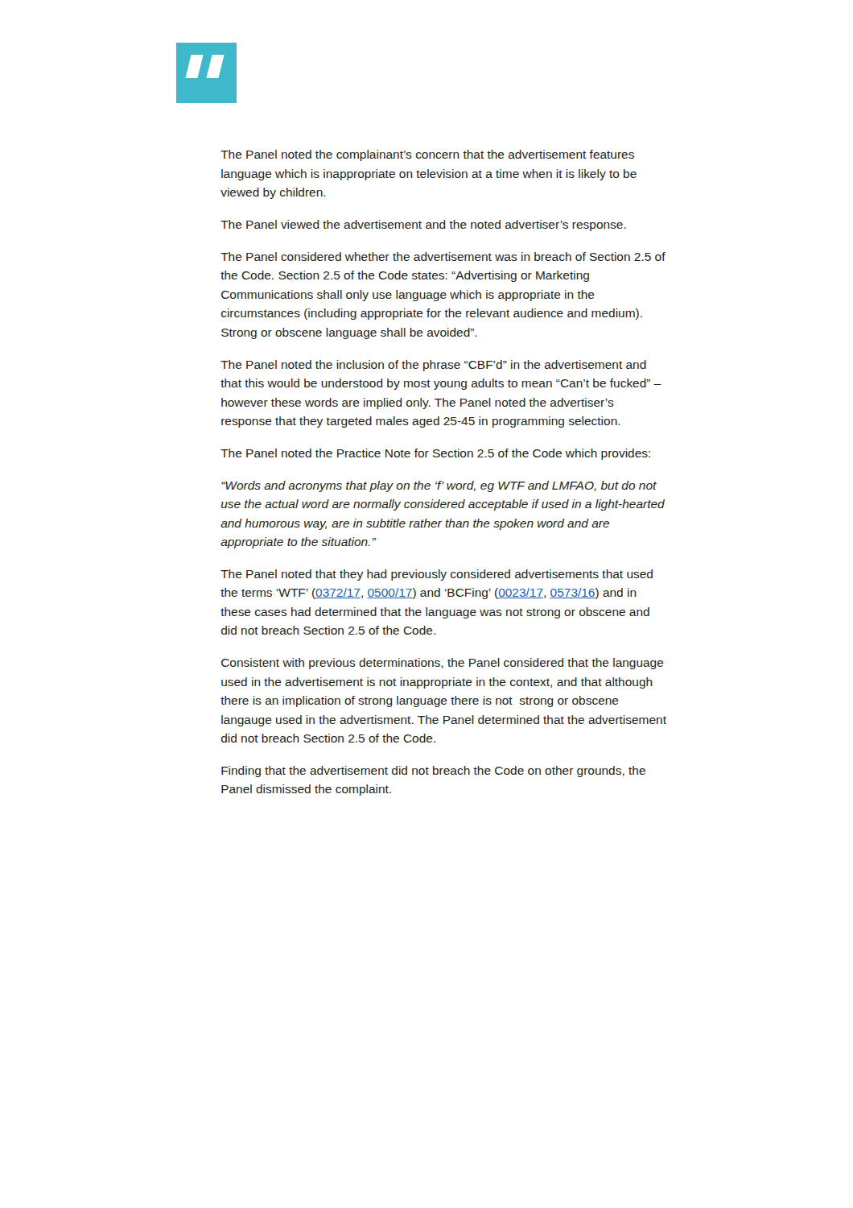The Panel noted the complainant’s concern that the advertisement features language which is inappropriate on television at a time when it is likely to be viewed by children.
The Panel viewed the advertisement and the noted advertiser’s response.
The Panel considered whether the advertisement was in breach of Section 2.5 of the Code. Section 2.5 of the Code states: “Advertising or Marketing Communications shall only use language which is appropriate in the circumstances (including appropriate for the relevant audience and medium). Strong or obscene language shall be avoided”.
The Panel noted the inclusion of the phrase “CBF’d” in the advertisement and that this would be understood by most young adults to mean “Can’t be fucked” – however these words are implied only. The Panel noted the advertiser’s response that they targeted males aged 25-45 in programming selection.
The Panel noted the Practice Note for Section 2.5 of the Code which provides:
“Words and acronyms that play on the ‘f’ word, eg WTF and LMFAO, but do not use the actual word are normally considered acceptable if used in a light-hearted and humorous way, are in subtitle rather than the spoken word and are appropriate to the situation.”
The Panel noted that they had previously considered advertisements that used the terms ‘WTF’ (0372/17, 0500/17) and ‘BCFing’ (0023/17, 0573/16) and in these cases had determined that the language was not strong or obscene and did not breach Section 2.5 of the Code.
Consistent with previous determinations, the Panel considered that the language used in the advertisement is not inappropriate in the context, and that although there is an implication of strong language there is not strong or obscene langauge used in the advertisment. The Panel determined that the advertisement did not breach Section 2.5 of the Code.
Finding that the advertisement did not breach the Code on other grounds, the Panel dismissed the complaint.